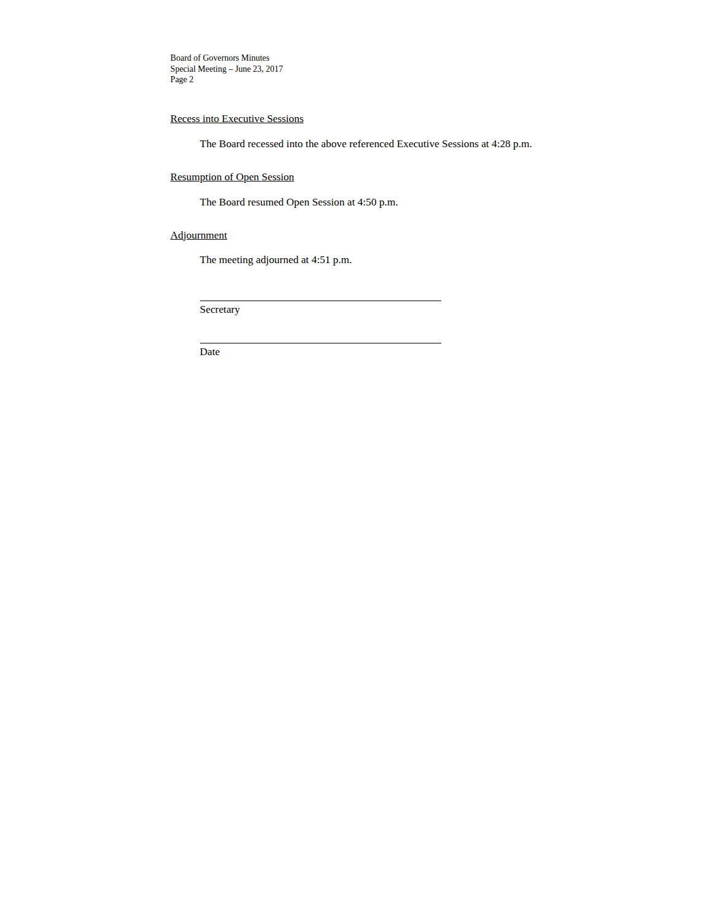Board of Governors Minutes
Special Meeting – June 23, 2017
Page 2
Recess into Executive Sessions
The Board recessed into the above referenced Executive Sessions at 4:28 p.m.
Resumption of Open Session
The Board resumed Open Session at 4:50 p.m.
Adjournment
The meeting adjourned at 4:51 p.m.
Secretary
Date